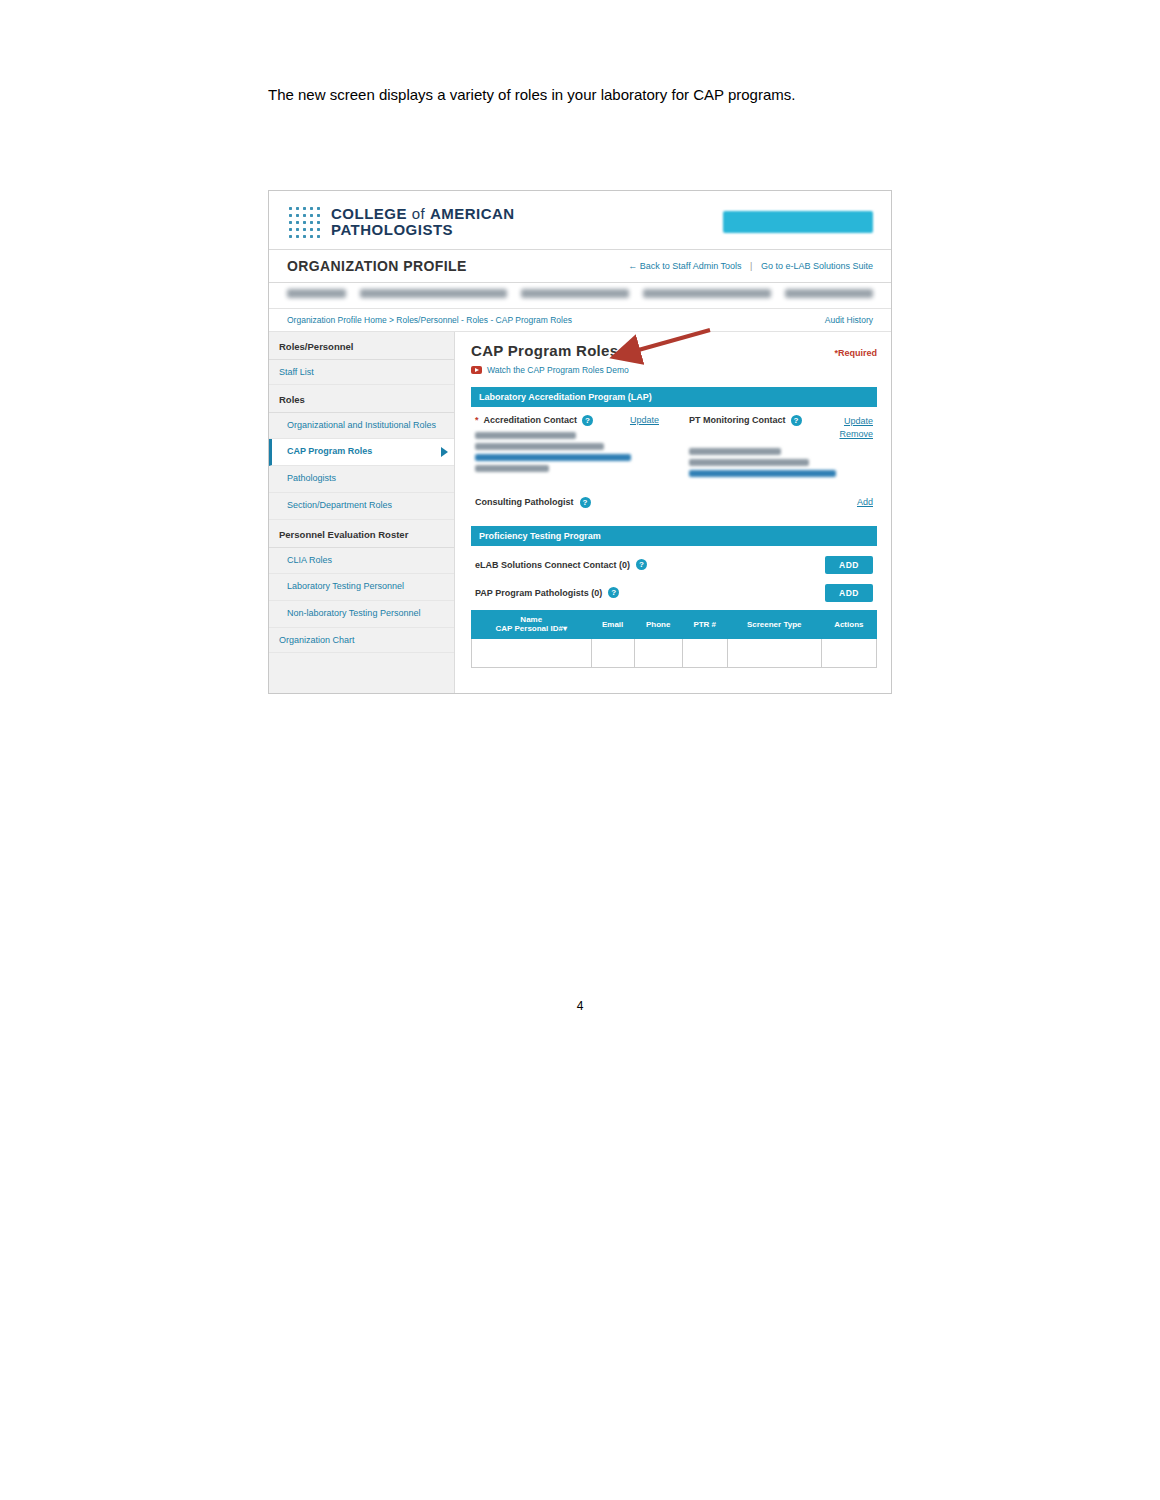The new screen displays a variety of roles in your laboratory for CAP programs.
COLLEGE of AMERICAN
PATHOLOGISTS
ORGANIZATION PROFILE
← Back to Staff Admin Tools | Go to e-LAB Solutions Suite
Organization Profile Home > Roles/Personnel - Roles - CAP Program Roles
Audit History
Roles/Personnel
Staff List
Roles
Organizational and Institutional Roles
CAP Program Roles
Pathologists
Section/Department Roles
Personnel Evaluation Roster
CLIA Roles
Laboratory Testing Personnel
Non-laboratory Testing Personnel
Organization Chart
CAP Program Roles
*Required
Watch the CAP Program Roles Demo
Laboratory Accreditation Program (LAP)
*Accreditation Contact ?
Update
PT Monitoring Contact ?
Update
Remove
Consulting Pathologist ?
Add
Proficiency Testing Program
eLAB Solutions Connect Contact (0) ?
ADD
PAP Program Pathologists (0) ?
ADD
| Name CAP Personal ID#▾ | Email | Phone | PTR # | Screener Type | Actions |
| --- | --- | --- | --- | --- | --- |
4